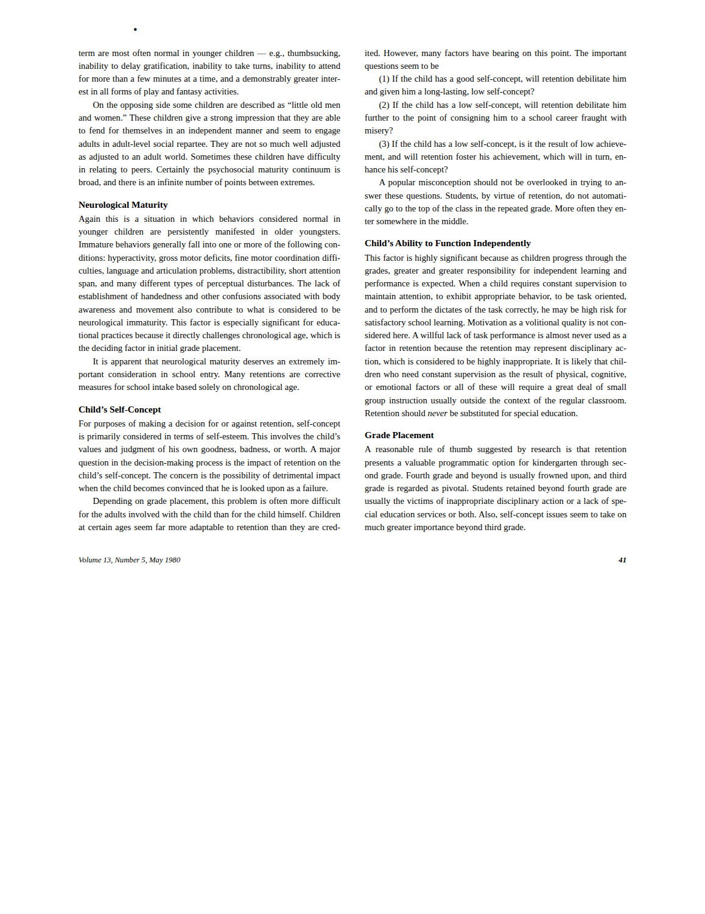•
term are most often normal in younger children — e.g., thumbsucking, inability to delay gratification, inability to take turns, inability to attend for more than a few minutes at a time, and a demonstrably greater interest in all forms of play and fantasy activities.
On the opposing side some children are described as “little old men and women.” These children give a strong impression that they are able to fend for themselves in an independent manner and seem to engage adults in adult-level social repartee. They are not so much well adjusted as adjusted to an adult world. Sometimes these children have difficulty in relating to peers. Certainly the psychosocial maturity continuum is broad, and there is an infinite number of points between extremes.
Neurological Maturity
Again this is a situation in which behaviors considered normal in younger children are persistently manifested in older youngsters. Immature behaviors generally fall into one or more of the following conditions: hyperactivity, gross motor deficits, fine motor coordination difficulties, language and articulation problems, distractibility, short attention span, and many different types of perceptual disturbances. The lack of establishment of handedness and other confusions associated with body awareness and movement also contribute to what is considered to be neurological immaturity. This factor is especially significant for educational practices because it directly challenges chronological age, which is the deciding factor in initial grade placement.
It is apparent that neurological maturity deserves an extremely important consideration in school entry. Many retentions are corrective measures for school intake based solely on chronological age.
Child’s Self-Concept
For purposes of making a decision for or against retention, self-concept is primarily considered in terms of self-esteem. This involves the child’s values and judgment of his own goodness, badness, or worth. A major question in the decision-making process is the impact of retention on the child’s self-concept. The concern is the possibility of detrimental impact when the child becomes convinced that he is looked upon as a failure.
Depending on grade placement, this problem is often more difficult for the adults involved with the child than for the child himself. Children at certain ages seem far more adaptable to retention than they are credited. However, many factors have bearing on this point. The important questions seem to be
(1) If the child has a good self-concept, will retention debilitate him and given him a long-lasting, low self-concept?
(2) If the child has a low self-concept, will retention debilitate him further to the point of consigning him to a school career fraught with misery?
(3) If the child has a low self-concept, is it the result of low achievement, and will retention foster his achievement, which will in turn, enhance his self-concept?
A popular misconception should not be overlooked in trying to answer these questions. Students, by virtue of retention, do not automatically go to the top of the class in the repeated grade. More often they enter somewhere in the middle.
Child’s Ability to Function Independently
This factor is highly significant because as children progress through the grades, greater and greater responsibility for independent learning and performance is expected. When a child requires constant supervision to maintain attention, to exhibit appropriate behavior, to be task oriented, and to perform the dictates of the task correctly, he may be high risk for satisfactory school learning. Motivation as a volitional quality is not considered here. A willful lack of task performance is almost never used as a factor in retention because the retention may represent disciplinary action, which is considered to be highly inappropriate. It is likely that children who need constant supervision as the result of physical, cognitive, or emotional factors or all of these will require a great deal of small group instruction usually outside the context of the regular classroom. Retention should never be substituted for special education.
Grade Placement
A reasonable rule of thumb suggested by research is that retention presents a valuable programmatic option for kindergarten through second grade. Fourth grade and beyond is usually frowned upon, and third grade is regarded as pivotal. Students retained beyond fourth grade are usually the victims of inappropriate disciplinary action or a lack of special education services or both. Also, self-concept issues seem to take on much greater importance beyond third grade.
Volume 13, Number 5, May 1980
41